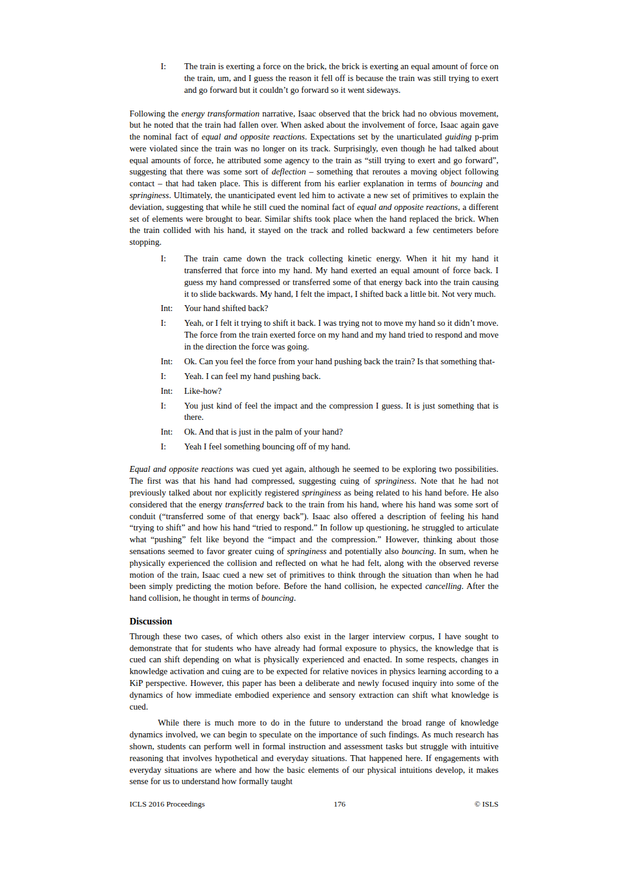| I: | The train is exerting a force on the brick, the brick is exerting an equal amount of force on the train, um, and I guess the reason it fell off is because the train was still trying to exert and go forward but it couldn’t go forward so it went sideways. |
Following the energy transformation narrative, Isaac observed that the brick had no obvious movement, but he noted that the train had fallen over. When asked about the involvement of force, Isaac again gave the nominal fact of equal and opposite reactions. Expectations set by the unarticulated guiding p-prim were violated since the train was no longer on its track. Surprisingly, even though he had talked about equal amounts of force, he attributed some agency to the train as “still trying to exert and go forward”, suggesting that there was some sort of deflection – something that reroutes a moving object following contact – that had taken place. This is different from his earlier explanation in terms of bouncing and springiness. Ultimately, the unanticipated event led him to activate a new set of primitives to explain the deviation, suggesting that while he still cued the nominal fact of equal and opposite reactions, a different set of elements were brought to bear. Similar shifts took place when the hand replaced the brick. When the train collided with his hand, it stayed on the track and rolled backward a few centimeters before stopping.
| I: | The train came down the track collecting kinetic energy. When it hit my hand it transferred that force into my hand. My hand exerted an equal amount of force back. I guess my hand compressed or transferred some of that energy back into the train causing it to slide backwards. My hand, I felt the impact, I shifted back a little bit. Not very much. |
| Int: | Your hand shifted back? |
| I: | Yeah, or I felt it trying to shift it back. I was trying not to move my hand so it didn’t move. The force from the train exerted force on my hand and my hand tried to respond and move in the direction the force was going. |
| Int: | Ok. Can you feel the force from your hand pushing back the train? Is that something that- |
| I: | Yeah. I can feel my hand pushing back. |
| Int: | Like-how? |
| I: | You just kind of feel the impact and the compression I guess. It is just something that is there. |
| Int: | Ok. And that is just in the palm of your hand? |
| I: | Yeah I feel something bouncing off of my hand. |
Equal and opposite reactions was cued yet again, although he seemed to be exploring two possibilities. The first was that his hand had compressed, suggesting cuing of springiness. Note that he had not previously talked about nor explicitly registered springiness as being related to his hand before. He also considered that the energy transferred back to the train from his hand, where his hand was some sort of conduit (“transferred some of that energy back”). Isaac also offered a description of feeling his hand “trying to shift” and how his hand “tried to respond.” In follow up questioning, he struggled to articulate what “pushing” felt like beyond the “impact and the compression.” However, thinking about those sensations seemed to favor greater cuing of springiness and potentially also bouncing. In sum, when he physically experienced the collision and reflected on what he had felt, along with the observed reverse motion of the train, Isaac cued a new set of primitives to think through the situation than when he had been simply predicting the motion before. Before the hand collision, he expected cancelling. After the hand collision, he thought in terms of bouncing.
Discussion
Through these two cases, of which others also exist in the larger interview corpus, I have sought to demonstrate that for students who have already had formal exposure to physics, the knowledge that is cued can shift depending on what is physically experienced and enacted. In some respects, changes in knowledge activation and cuing are to be expected for relative novices in physics learning according to a KiP perspective. However, this paper has been a deliberate and newly focused inquiry into some of the dynamics of how immediate embodied experience and sensory extraction can shift what knowledge is cued.
While there is much more to do in the future to understand the broad range of knowledge dynamics involved, we can begin to speculate on the importance of such findings. As much research has shown, students can perform well in formal instruction and assessment tasks but struggle with intuitive reasoning that involves hypothetical and everyday situations. That happened here. If engagements with everyday situations are where and how the basic elements of our physical intuitions develop, it makes sense for us to understand how formally taught
ICLS 2016 Proceedings
176
© ISLS